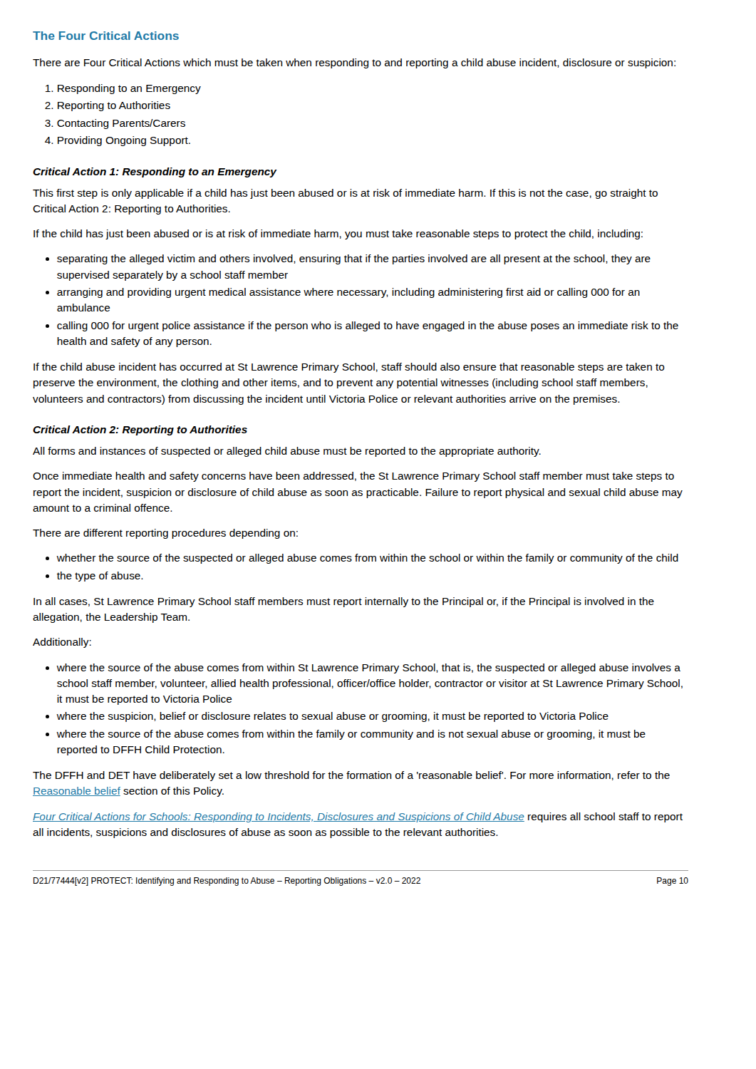The Four Critical Actions
There are Four Critical Actions which must be taken when responding to and reporting a child abuse incident, disclosure or suspicion:
Responding to an Emergency
Reporting to Authorities
Contacting Parents/Carers
Providing Ongoing Support.
Critical Action 1: Responding to an Emergency
This first step is only applicable if a child has just been abused or is at risk of immediate harm. If this is not the case, go straight to Critical Action 2: Reporting to Authorities.
If the child has just been abused or is at risk of immediate harm, you must take reasonable steps to protect the child, including:
separating the alleged victim and others involved, ensuring that if the parties involved are all present at the school, they are supervised separately by a school staff member
arranging and providing urgent medical assistance where necessary, including administering first aid or calling 000 for an ambulance
calling 000 for urgent police assistance if the person who is alleged to have engaged in the abuse poses an immediate risk to the health and safety of any person.
If the child abuse incident has occurred at St Lawrence Primary School, staff should also ensure that reasonable steps are taken to preserve the environment, the clothing and other items, and to prevent any potential witnesses (including school staff members, volunteers and contractors) from discussing the incident until Victoria Police or relevant authorities arrive on the premises.
Critical Action 2: Reporting to Authorities
All forms and instances of suspected or alleged child abuse must be reported to the appropriate authority.
Once immediate health and safety concerns have been addressed, the St Lawrence Primary School staff member must take steps to report the incident, suspicion or disclosure of child abuse as soon as practicable. Failure to report physical and sexual child abuse may amount to a criminal offence.
There are different reporting procedures depending on:
whether the source of the suspected or alleged abuse comes from within the school or within the family or community of the child
the type of abuse.
In all cases, St Lawrence Primary School staff members must report internally to the Principal or, if the Principal is involved in the allegation, the Leadership Team.
Additionally:
where the source of the abuse comes from within St Lawrence Primary School, that is, the suspected or alleged abuse involves a school staff member, volunteer, allied health professional, officer/office holder, contractor or visitor at St Lawrence Primary School, it must be reported to Victoria Police
where the suspicion, belief or disclosure relates to sexual abuse or grooming, it must be reported to Victoria Police
where the source of the abuse comes from within the family or community and is not sexual abuse or grooming, it must be reported to DFFH Child Protection.
The DFFH and DET have deliberately set a low threshold for the formation of a 'reasonable belief'. For more information, refer to the Reasonable belief section of this Policy.
Four Critical Actions for Schools: Responding to Incidents, Disclosures and Suspicions of Child Abuse requires all school staff to report all incidents, suspicions and disclosures of abuse as soon as possible to the relevant authorities.
D21/77444[v2] PROTECT: Identifying and Responding to Abuse – Reporting Obligations – v2.0 – 2022 Page 10